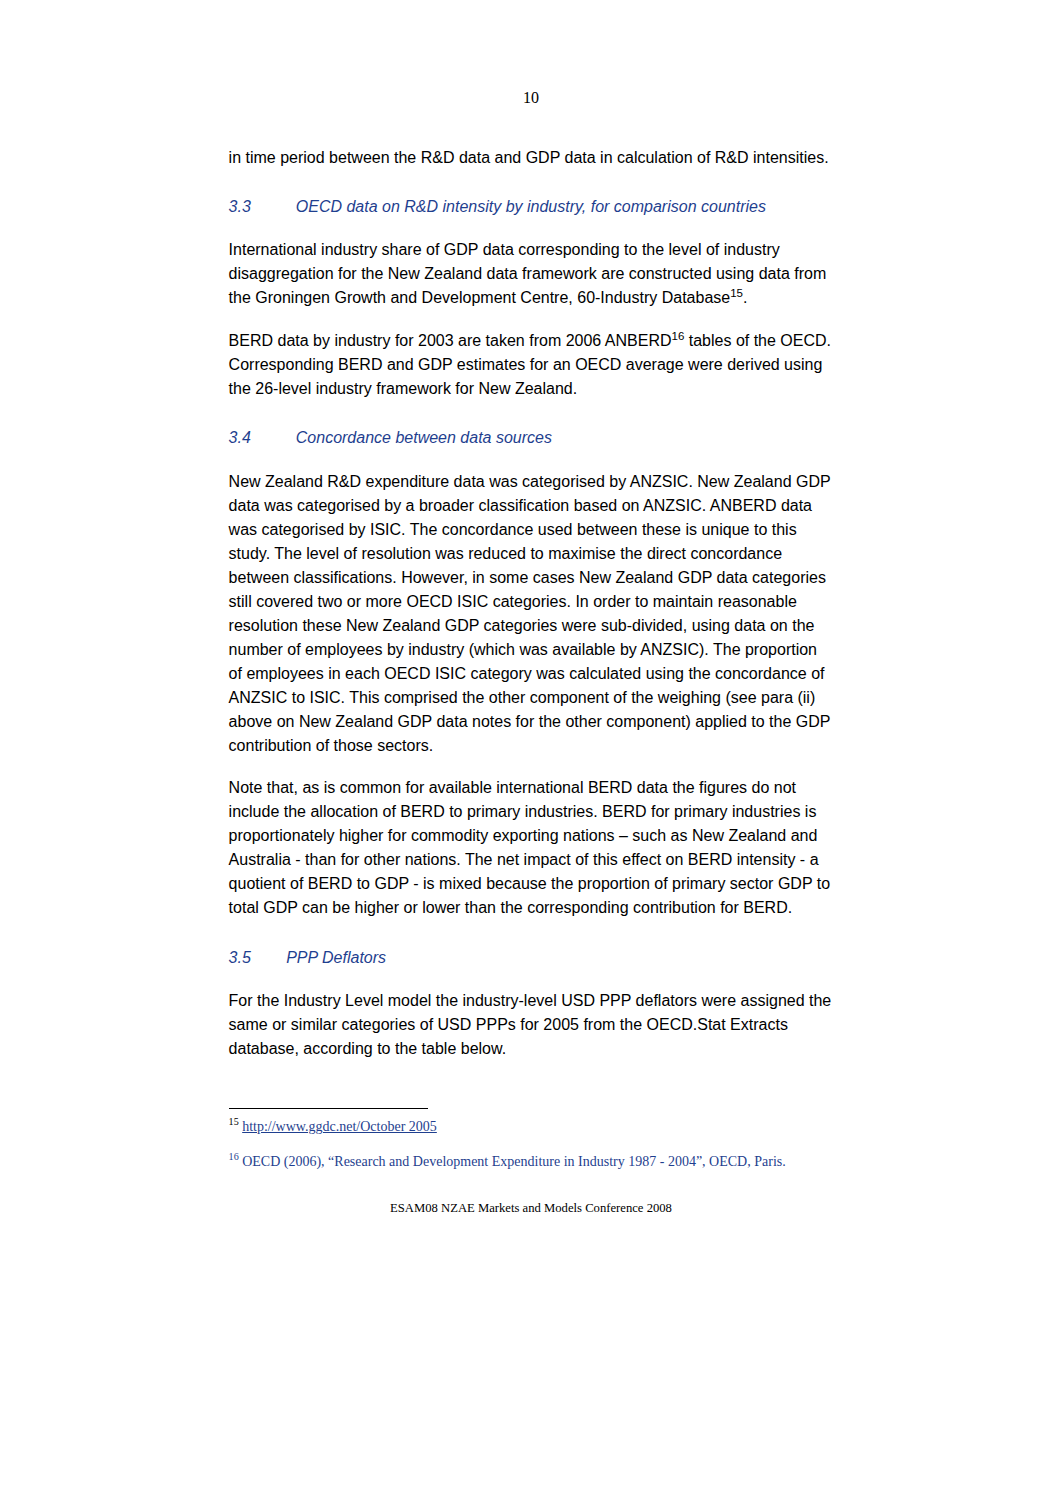10
in time period between the R&D data and GDP data in calculation of R&D intensities.
3.3 OECD data on R&D intensity by industry, for comparison countries
International industry share of GDP data corresponding to the level of industry disaggregation for the New Zealand data framework are constructed using data from the Groningen Growth and Development Centre, 60-Industry Database15.
BERD data by industry for 2003 are taken from 2006 ANBERD16 tables of the OECD. Corresponding BERD and GDP estimates for an OECD average were derived using the 26-level industry framework for New Zealand.
3.4 Concordance between data sources
New Zealand R&D expenditure data was categorised by ANZSIC. New Zealand GDP data was categorised by a broader classification based on ANZSIC. ANBERD data was categorised by ISIC. The concordance used between these is unique to this study. The level of resolution was reduced to maximise the direct concordance between classifications. However, in some cases New Zealand GDP data categories still covered two or more OECD ISIC categories. In order to maintain reasonable resolution these New Zealand GDP categories were sub-divided, using data on the number of employees by industry (which was available by ANZSIC). The proportion of employees in each OECD ISIC category was calculated using the concordance of ANZSIC to ISIC. This comprised the other component of the weighing (see para (ii) above on New Zealand GDP data notes for the other component) applied to the GDP contribution of those sectors.
Note that, as is common for available international BERD data the figures do not include the allocation of BERD to primary industries. BERD for primary industries is proportionately higher for commodity exporting nations – such as New Zealand and Australia - than for other nations. The net impact of this effect on BERD intensity - a quotient of BERD to GDP - is mixed because the proportion of primary sector GDP to total GDP can be higher or lower than the corresponding contribution for BERD.
3.5 PPP Deflators
For the Industry Level model the industry-level USD PPP deflators were assigned the same or similar categories of USD PPPs for 2005 from the OECD.Stat Extracts database, according to the table below.
15 http://www.ggdc.net/October 2005
16 OECD (2006), “Research and Development Expenditure in Industry 1987 - 2004”, OECD, Paris.
ESAM08 NZAE Markets and Models Conference 2008